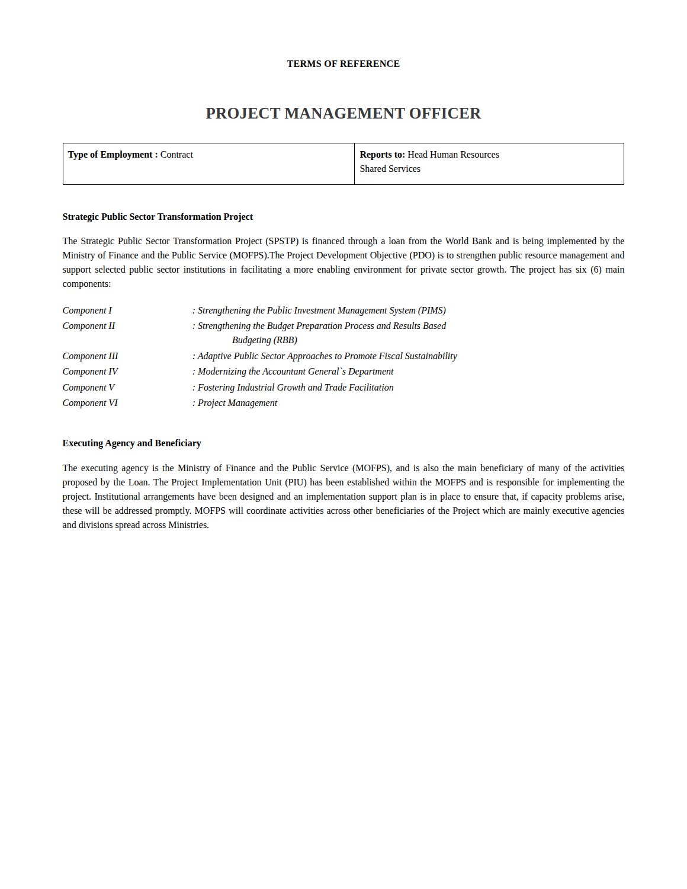TERMS OF REFERENCE
PROJECT MANAGEMENT OFFICER
| Type of Employment : Contract | Reports to: Head Human Resources Shared Services |
Strategic Public Sector Transformation Project
The Strategic Public Sector Transformation Project (SPSTP) is financed through a loan from the World Bank and is being implemented by the Ministry of Finance and the Public Service (MOFPS).The Project Development Objective (PDO) is to strengthen public resource management and support selected public sector institutions in facilitating a more enabling environment for private sector growth. The project has six (6) main components:
| Component I | : Strengthening the Public Investment Management System (PIMS) |
| Component II | : Strengthening the Budget Preparation Process and Results Based Budgeting (RBB) |
| Component III | : Adaptive Public Sector Approaches to Promote Fiscal Sustainability |
| Component IV | : Modernizing the Accountant General`s Department |
| Component V | : Fostering Industrial Growth and Trade Facilitation |
| Component VI | : Project Management |
Executing Agency and Beneficiary
The executing agency is the Ministry of Finance and the Public Service (MOFPS), and is also the main beneficiary of many of the activities proposed by the Loan. The Project Implementation Unit (PIU) has been established within the MOFPS and is responsible for implementing the project. Institutional arrangements have been designed and an implementation support plan is in place to ensure that, if capacity problems arise, these will be addressed promptly. MOFPS will coordinate activities across other beneficiaries of the Project which are mainly executive agencies and divisions spread across Ministries.